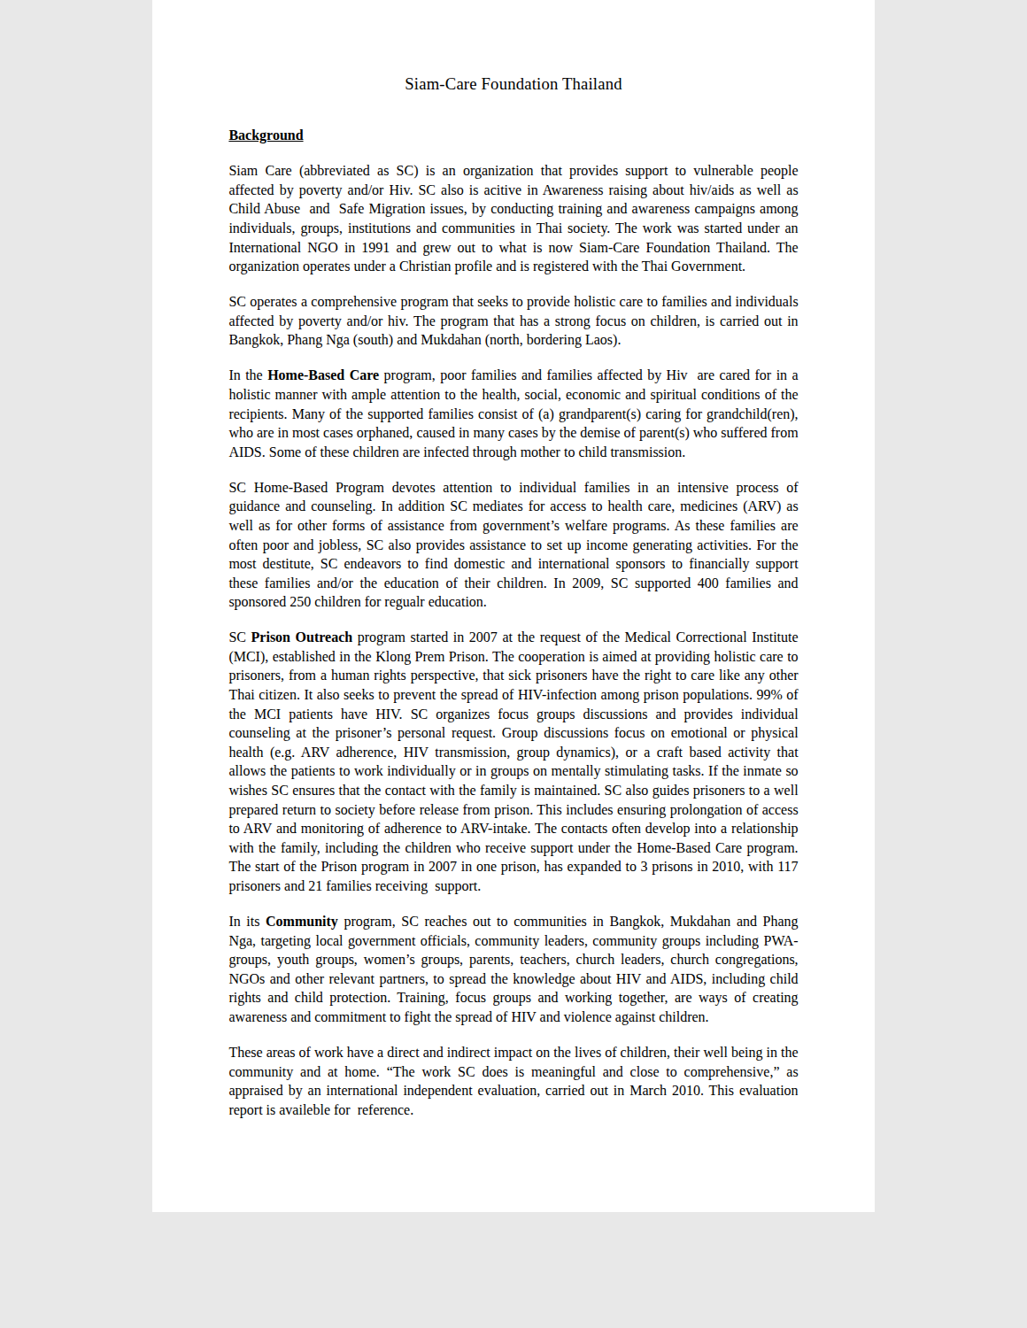Siam-Care Foundation Thailand
Background
Siam Care (abbreviated as SC) is an organization that provides support to vulnerable people affected by poverty and/or Hiv. SC also is acitive in Awareness raising about hiv/aids as well as Child Abuse and Safe Migration issues, by conducting training and awareness campaigns among individuals, groups, institutions and communities in Thai society. The work was started under an International NGO in 1991 and grew out to what is now Siam-Care Foundation Thailand. The organization operates under a Christian profile and is registered with the Thai Government.
SC operates a comprehensive program that seeks to provide holistic care to families and individuals affected by poverty and/or hiv. The program that has a strong focus on children, is carried out in Bangkok, Phang Nga (south) and Mukdahan (north, bordering Laos).
In the Home-Based Care program, poor families and families affected by Hiv are cared for in a holistic manner with ample attention to the health, social, economic and spiritual conditions of the recipients. Many of the supported families consist of (a) grandparent(s) caring for grandchild(ren), who are in most cases orphaned, caused in many cases by the demise of parent(s) who suffered from AIDS. Some of these children are infected through mother to child transmission.
SC Home-Based Program devotes attention to individual families in an intensive process of guidance and counseling. In addition SC mediates for access to health care, medicines (ARV) as well as for other forms of assistance from government’s welfare programs. As these families are often poor and jobless, SC also provides assistance to set up income generating activities. For the most destitute, SC endeavors to find domestic and international sponsors to financially support these families and/or the education of their children. In 2009, SC supported 400 families and sponsored 250 children for regualr education.
SC Prison Outreach program started in 2007 at the request of the Medical Correctional Institute (MCI), established in the Klong Prem Prison. The cooperation is aimed at providing holistic care to prisoners, from a human rights perspective, that sick prisoners have the right to care like any other Thai citizen. It also seeks to prevent the spread of HIV-infection among prison populations. 99% of the MCI patients have HIV. SC organizes focus groups discussions and provides individual counseling at the prisoner’s personal request. Group discussions focus on emotional or physical health (e.g. ARV adherence, HIV transmission, group dynamics), or a craft based activity that allows the patients to work individually or in groups on mentally stimulating tasks. If the inmate so wishes SC ensures that the contact with the family is maintained. SC also guides prisoners to a well prepared return to society before release from prison. This includes ensuring prolongation of access to ARV and monitoring of adherence to ARV-intake. The contacts often develop into a relationship with the family, including the children who receive support under the Home-Based Care program. The start of the Prison program in 2007 in one prison, has expanded to 3 prisons in 2010, with 117 prisoners and 21 families receiving support.
In its Community program, SC reaches out to communities in Bangkok, Mukdahan and Phang Nga, targeting local government officials, community leaders, community groups including PWA-groups, youth groups, women’s groups, parents, teachers, church leaders, church congregations, NGOs and other relevant partners, to spread the knowledge about HIV and AIDS, including child rights and child protection. Training, focus groups and working together, are ways of creating awareness and commitment to fight the spread of HIV and violence against children.
These areas of work have a direct and indirect impact on the lives of children, their well being in the community and at home. “The work SC does is meaningful and close to comprehensive,” as appraised by an international independent evaluation, carried out in March 2010. This evaluation report is availeble for reference.